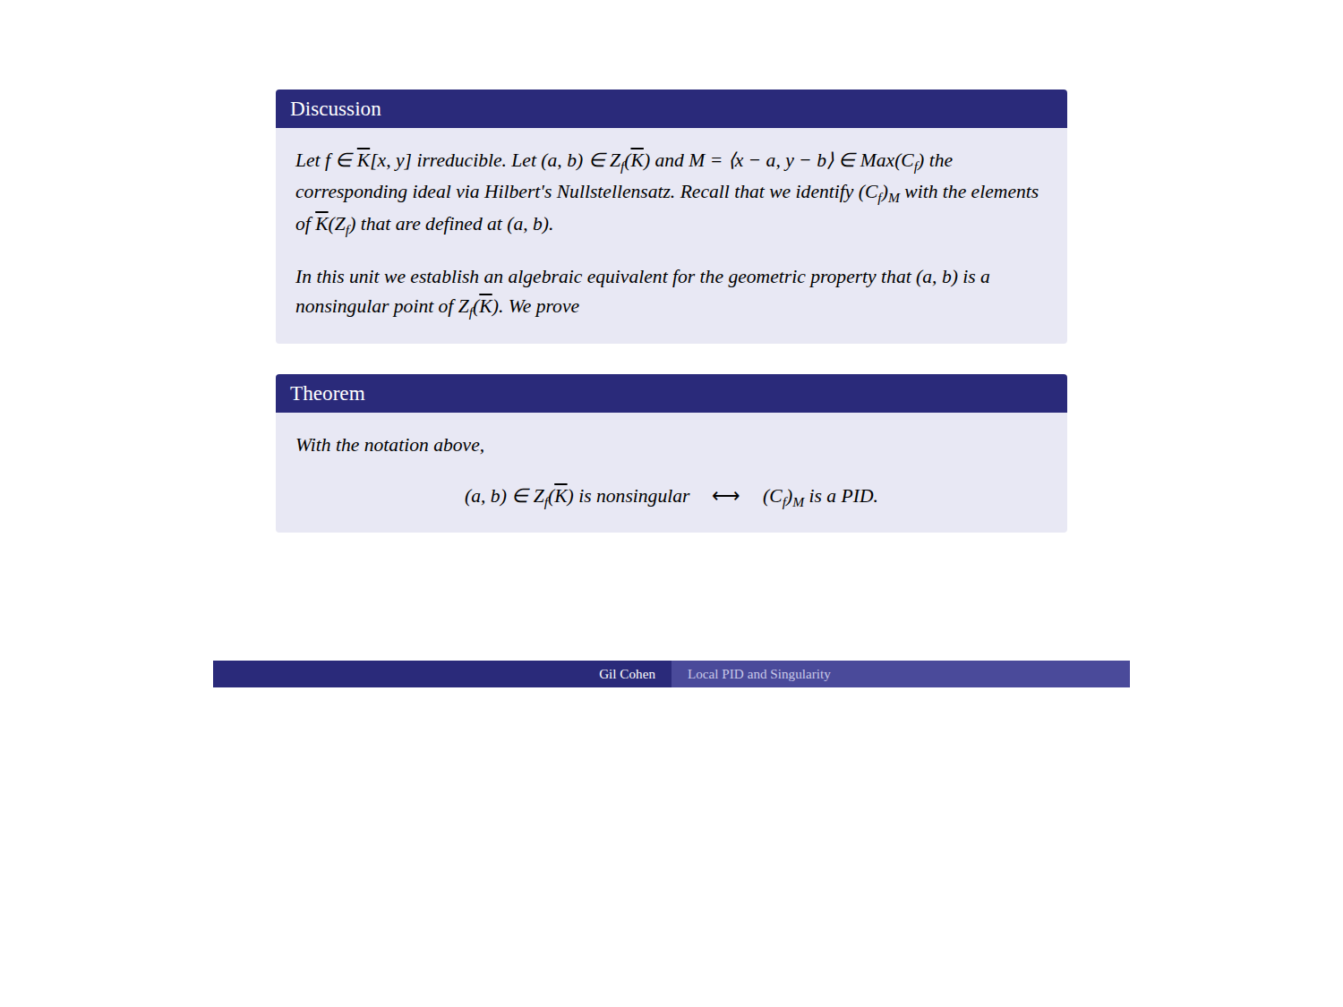Discussion
Let f ∈ K[x, y] irreducible. Let (a, b) ∈ Zf(K) and M = ⟨x − a, y − b⟩ ∈ Max(Cf) the corresponding ideal via Hilbert's Nullstellensatz. Recall that we identify (Cf)M with the elements of K(Zf) that are defined at (a, b).
In this unit we establish an algebraic equivalent for the geometric property that (a, b) is a nonsingular point of Zf(K). We prove
Theorem
With the notation above,
(a, b) ∈ Zf(K) is nonsingular ⟷ (Cf)M is a PID.
Gil Cohen
Local PID and Singularity